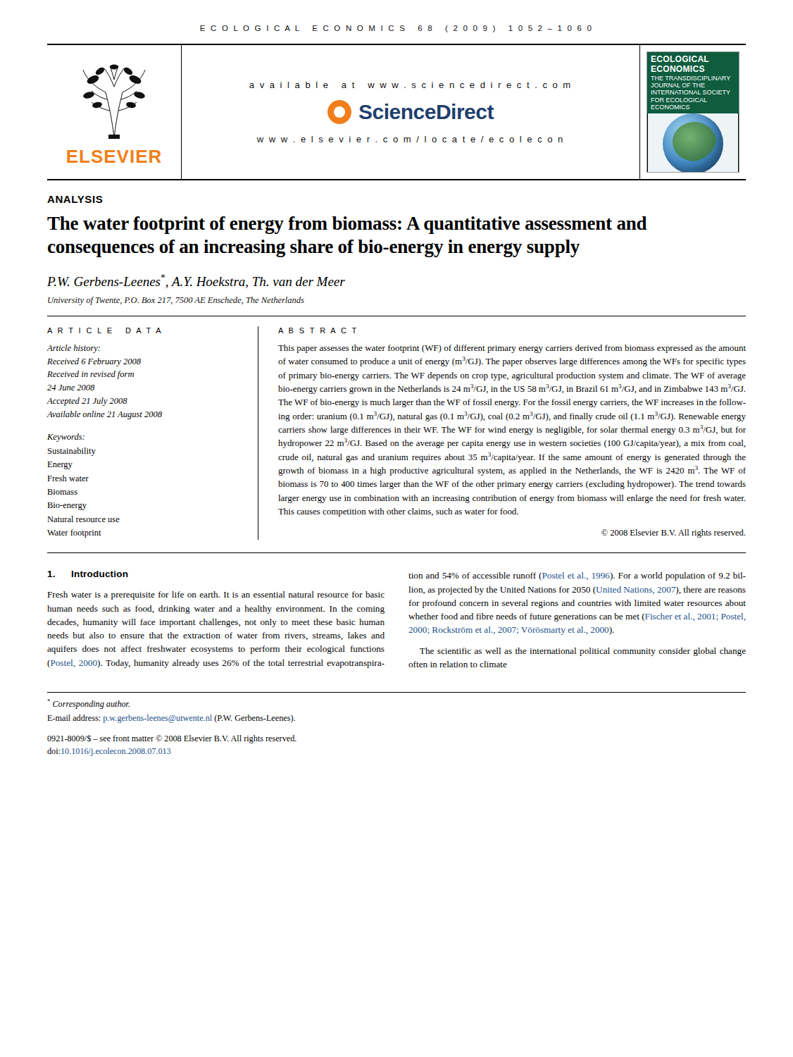E C O L O G I C A L E C O N O M I C S 6 8 ( 2 0 0 9 ) 1 0 5 2 – 1 0 6 0
ELSEVIER
a v a i l a b l e a t w w w . s c i e n c e d i r e c t . c o m
ScienceDirect
w w w . e l s e v i e r . c o m / l o c a t e / e c o l e c o n
ECOLOGICAL
ECONOMICS
THE TRANSDISCIPLINARY JOURNAL OF THE INTERNATIONAL SOCIETY FOR ECOLOGICAL ECONOMICS
Editor-in-Chief: Cutler J. Cleveland
ISEE
ANALYSIS
The water footprint of energy from biomass: A quantitative assessment and consequences of an increasing share of bio-energy in energy supply
P.W. Gerbens-Leenes*, A.Y. Hoekstra, Th. van der Meer
University of Twente, P.O. Box 217, 7500 AE Enschede, The Netherlands
A R T I C L E D A T A
Article history:
Received 6 February 2008
Received in revised form
24 June 2008
Accepted 21 July 2008
Available online 21 August 2008
Keywords:
Sustainability
Energy
Fresh water
Biomass
Bio-energy
Natural resource use
Water footprint
A B S T R A C T
This paper assesses the water footprint (WF) of different primary energy carriers derived from biomass expressed as the amount of water consumed to produce a unit of energy (m3/GJ). The paper observes large differences among the WFs for specific types of primary bio-energy carriers. The WF depends on crop type, agricultural production system and climate. The WF of average bio-energy carriers grown in the Netherlands is 24 m3/GJ, in the US 58 m3/GJ, in Brazil 61 m3/GJ, and in Zimbabwe 143 m3/GJ. The WF of bio-energy is much larger than the WF of fossil energy. For the fossil energy carriers, the WF increases in the following order: uranium (0.1 m3/GJ), natural gas (0.1 m3/GJ), coal (0.2 m3/GJ), and finally crude oil (1.1 m3/GJ). Renewable energy carriers show large differences in their WF. The WF for wind energy is negligible, for solar thermal energy 0.3 m3/GJ, but for hydropower 22 m3/GJ. Based on the average per capita energy use in western societies (100 GJ/capita/year), a mix from coal, crude oil, natural gas and uranium requires about 35 m3/capita/year. If the same amount of energy is generated through the growth of biomass in a high productive agricultural system, as applied in the Netherlands, the WF is 2420 m3. The WF of biomass is 70 to 400 times larger than the WF of the other primary energy carriers (excluding hydropower). The trend towards larger energy use in combination with an increasing contribution of energy from biomass will enlarge the need for fresh water. This causes competition with other claims, such as water for food.
© 2008 Elsevier B.V. All rights reserved.
1. Introduction
Fresh water is a prerequisite for life on earth. It is an essential natural resource for basic human needs such as food, drinking water and a healthy environment. In the coming decades, humanity will face important challenges, not only to meet these basic human needs but also to ensure that the extraction of water from rivers, streams, lakes and aquifers does not affect freshwater ecosystems to perform their ecological functions (Postel, 2000). Today, humanity already uses 26% of the total terrestrial evapotranspiration and 54% of accessible runoff (Postel et al., 1996). For a world population of 9.2 billion, as projected by the United Nations for 2050 (United Nations, 2007), there are reasons for profound concern in several regions and countries with limited water resources about whether food and fibre needs of future generations can be met (Fischer et al., 2001; Postel, 2000; Rockström et al., 2007; Vörösmarty et al., 2000).
The scientific as well as the international political community consider global change often in relation to climate
* Corresponding author.
E-mail address: p.w.gerbens-leenes@utwente.nl (P.W. Gerbens-Leenes).
0921-8009/$ – see front matter © 2008 Elsevier B.V. All rights reserved.
doi:10.1016/j.ecolecon.2008.07.013